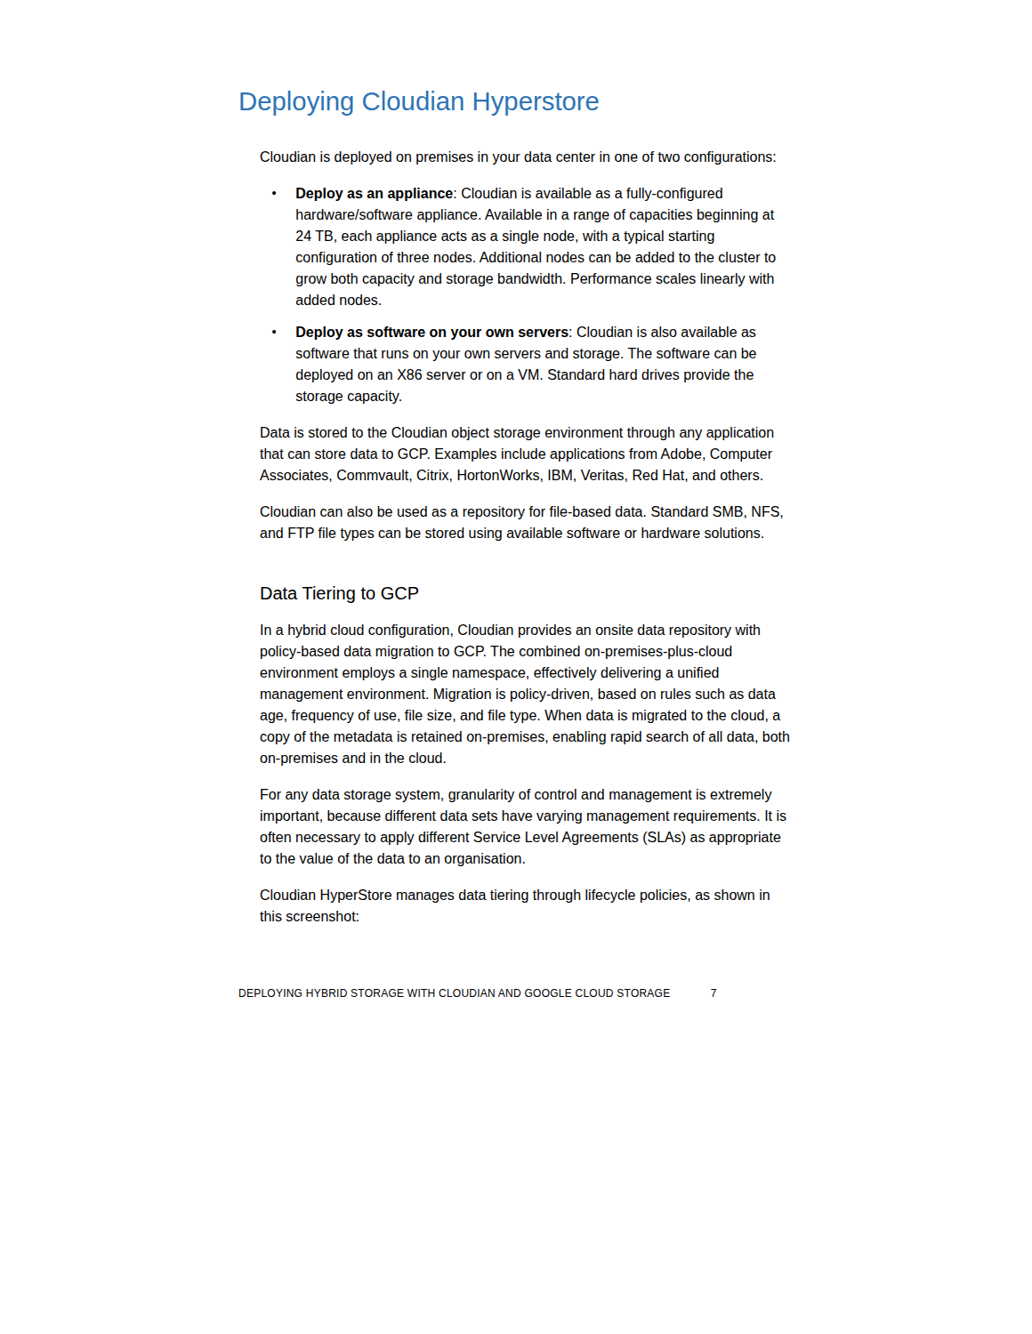Deploying Cloudian Hyperstore
Cloudian is deployed on premises in your data center in one of two configurations:
Deploy as an appliance: Cloudian is available as a fully-configured hardware/software appliance. Available in a range of capacities beginning at 24 TB, each appliance acts as a single node, with a typical starting configuration of three nodes. Additional nodes can be added to the cluster to grow both capacity and storage bandwidth. Performance scales linearly with added nodes.
Deploy as software on your own servers: Cloudian is also available as software that runs on your own servers and storage. The software can be deployed on an X86 server or on a VM. Standard hard drives provide the storage capacity.
Data is stored to the Cloudian object storage environment through any application that can store data to GCP. Examples include applications from Adobe, Computer Associates, Commvault, Citrix, HortonWorks, IBM, Veritas, Red Hat, and others.
Cloudian can also be used as a repository for file-based data. Standard SMB, NFS, and FTP file types can be stored using available software or hardware solutions.
Data Tiering to GCP
In a hybrid cloud configuration, Cloudian provides an onsite data repository with policy-based data migration to GCP. The combined on-premises-plus-cloud environment employs a single namespace, effectively delivering a unified management environment. Migration is policy-driven, based on rules such as data age, frequency of use, file size, and file type. When data is migrated to the cloud, a copy of the metadata is retained on-premises, enabling rapid search of all data, both on-premises and in the cloud.
For any data storage system, granularity of control and management is extremely important, because different data sets have varying management requirements. It is often necessary to apply different Service Level Agreements (SLAs) as appropriate to the value of the data to an organisation.
Cloudian HyperStore manages data tiering through lifecycle policies, as shown in this screenshot:
Deploying hybrid storage with Cloudian and Google Cloud Storage 7